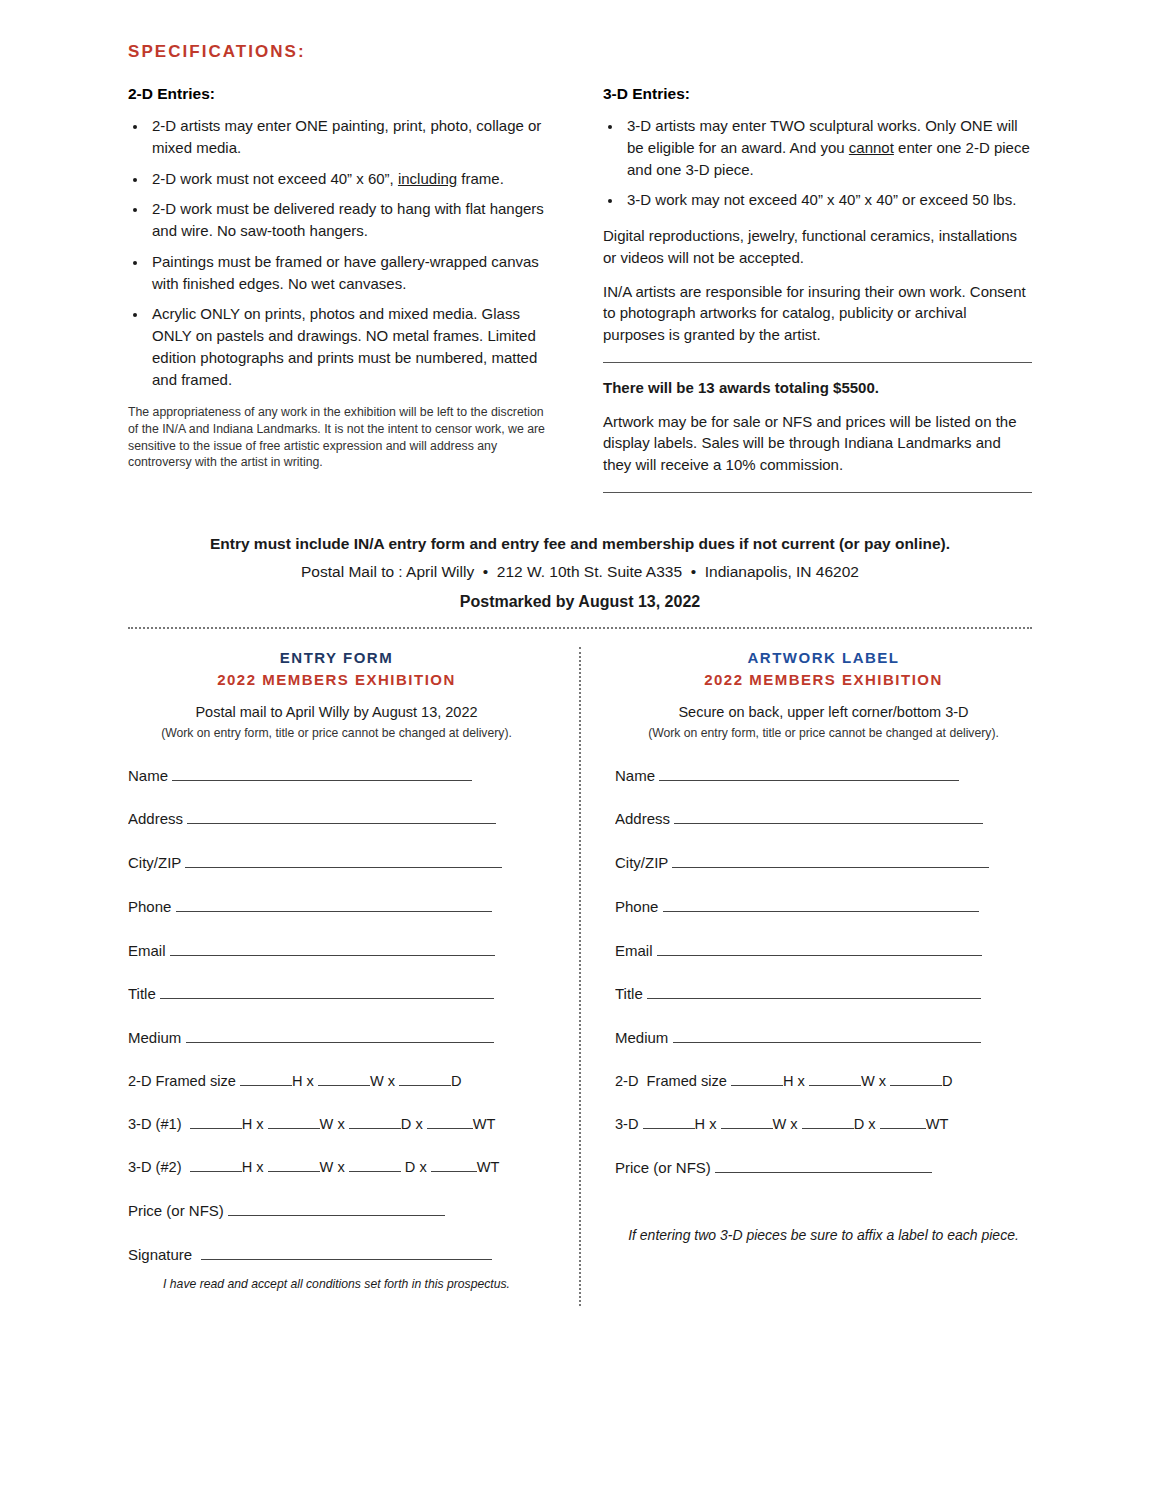SPECIFICATIONS:
2-D Entries:
2-D artists may enter ONE painting, print, photo, collage or mixed media.
2-D work must not exceed 40” x 60”, including frame.
2-D work must be delivered ready to hang with flat hangers and wire. No saw-tooth hangers.
Paintings must be framed or have gallery-wrapped canvas with finished edges. No wet canvases.
Acrylic ONLY on prints, photos and mixed media. Glass ONLY on pastels and drawings. NO metal frames. Limited edition photographs and prints must be numbered, matted and framed.
The appropriateness of any work in the exhibition will be left to the discretion of the IN/A and Indiana Landmarks. It is not the intent to censor work, we are sensitive to the issue of free artistic expression and will address any controversy with the artist in writing.
3-D Entries:
3-D artists may enter TWO sculptural works. Only ONE will be eligible for an award. And you cannot enter one 2-D piece and one 3-D piece.
3-D work may not exceed 40” x 40” x 40” or exceed 50 lbs.
Digital reproductions, jewelry, functional ceramics, installations or videos will not be accepted.
IN/A artists are responsible for insuring their own work. Consent to photograph artworks for catalog, publicity or archival purposes is granted by the artist.
There will be 13 awards totaling $5500.
Artwork may be for sale or NFS and prices will be listed on the display labels. Sales will be through Indiana Landmarks and they will receive a 10% commission.
Entry must include IN/A entry form and entry fee and membership dues if not current (or pay online).
Postal Mail to : April Willy • 212 W. 10th St. Suite A335 • Indianapolis, IN 46202
Postmarked by August 13, 2022
ENTRY FORM
2022 MEMBERS EXHIBITION
Postal mail to April Willy by August 13, 2022
(Work on entry form, title or price cannot be changed at delivery).
Name
Address
City/ZIP
Phone
Email
Title
Medium
2-D Framed size H x W x D
3-D (#1) H x W x D x WT
3-D (#2) H x W x D x WT
Price (or NFS)
Signature
I have read and accept all conditions set forth in this prospectus.
ARTWORK LABEL
2022 MEMBERS EXHIBITION
Secure on back, upper left corner/bottom 3-D
(Work on entry form, title or price cannot be changed at delivery).
Name
Address
City/ZIP
Phone
Email
Title
Medium
2-D Framed size H x W x D
3-D H x W x D x WT
Price (or NFS)
If entering two 3-D pieces be sure to affix a label to each piece.